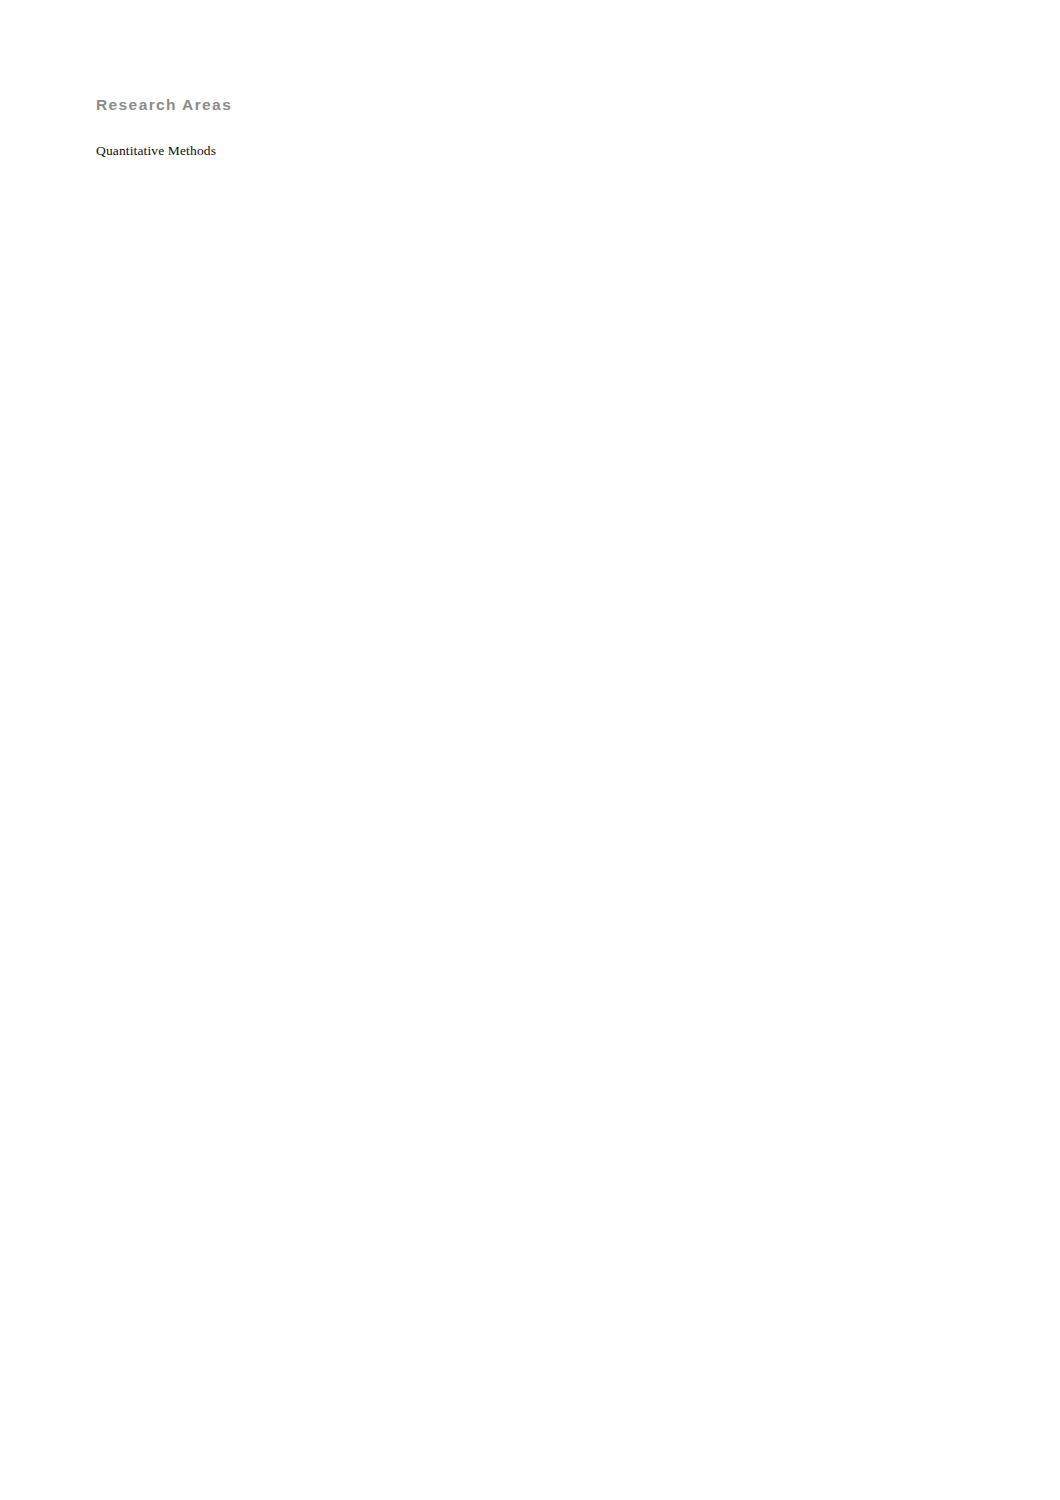Research Areas
Quantitative Methods